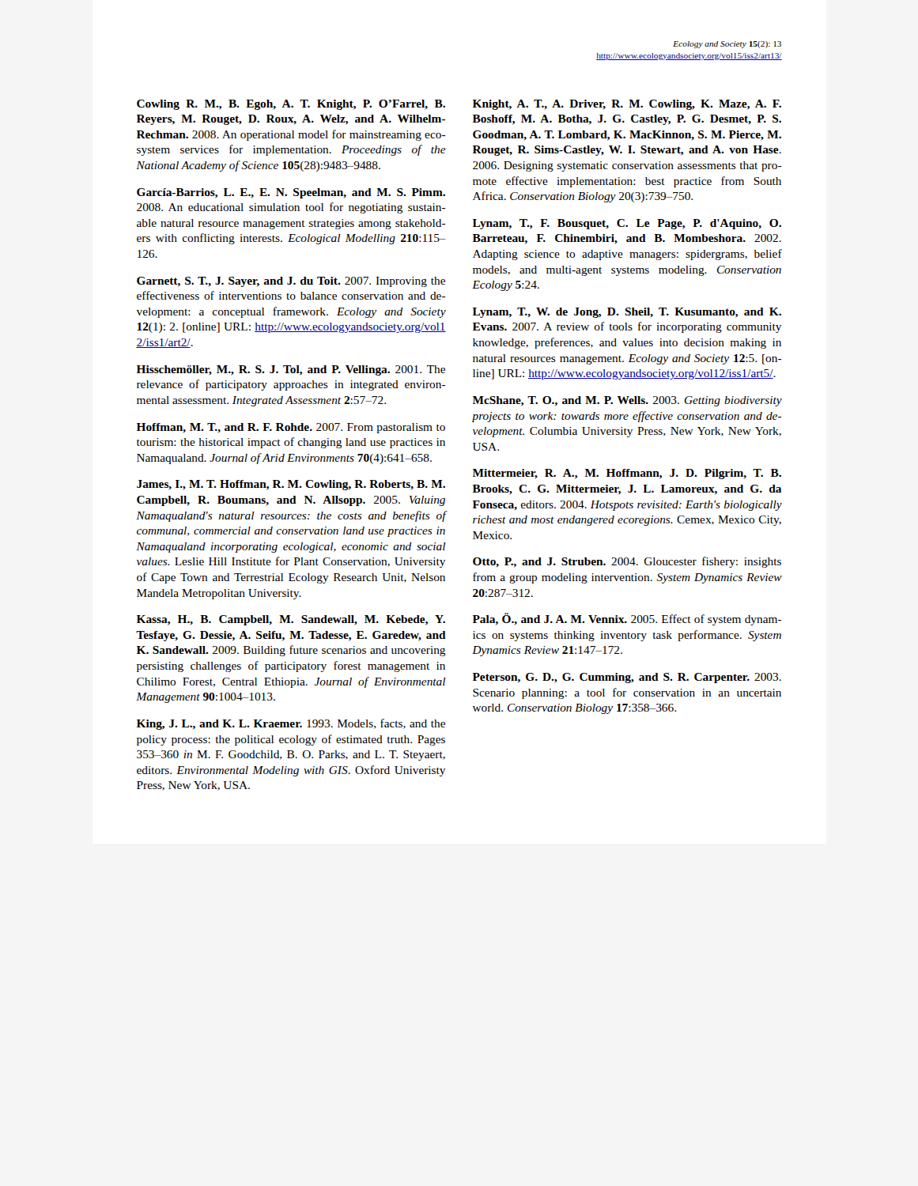Ecology and Society 15(2): 13
http://www.ecologyandsociety.org/vol15/iss2/art13/
Cowling R. M., B. Egoh, A. T. Knight, P. O’Farrel, B. Reyers, M. Rouget, D. Roux, A. Welz, and A. Wilhelm-Rechman. 2008. An operational model for mainstreaming ecosystem services for implementation. Proceedings of the National Academy of Science 105(28):9483–9488.
García-Barrios, L. E., E. N. Speelman, and M. S. Pimm. 2008. An educational simulation tool for negotiating sustainable natural resource management strategies among stakeholders with conflicting interests. Ecological Modelling 210:115–126.
Garnett, S. T., J. Sayer, and J. du Toit. 2007. Improving the effectiveness of interventions to balance conservation and development: a conceptual framework. Ecology and Society 12(1): 2. [online] URL: http://www.ecologyandsociety.org/vol12/iss1/art2/.
Hisschemöller, M., R. S. J. Tol, and P. Vellinga. 2001. The relevance of participatory approaches in integrated environmental assessment. Integrated Assessment 2:57–72.
Hoffman, M. T., and R. F. Rohde. 2007. From pastoralism to tourism: the historical impact of changing land use practices in Namaqualand. Journal of Arid Environments 70(4):641–658.
James, I., M. T. Hoffman, R. M. Cowling, R. Roberts, B. M. Campbell, R. Boumans, and N. Allsopp. 2005. Valuing Namaqualand's natural resources: the costs and benefits of communal, commercial and conservation land use practices in Namaqualand incorporating ecological, economic and social values. Leslie Hill Institute for Plant Conservation, University of Cape Town and Terrestrial Ecology Research Unit, Nelson Mandela Metropolitan University.
Kassa, H., B. Campbell, M. Sandewall, M. Kebede, Y. Tesfaye, G. Dessie, A. Seifu, M. Tadesse, E. Garedew, and K. Sandewall. 2009. Building future scenarios and uncovering persisting challenges of participatory forest management in Chilimo Forest, Central Ethiopia. Journal of Environmental Management 90:1004–1013.
King, J. L., and K. L. Kraemer. 1993. Models, facts, and the policy process: the political ecology of estimated truth. Pages 353–360 in M. F. Goodchild, B. O. Parks, and L. T. Steyaert, editors. Environmental Modeling with GIS. Oxford Univeristy Press, New York, USA.
Knight, A. T., A. Driver, R. M. Cowling, K. Maze, A. F. Boshoff, M. A. Botha, J. G. Castley, P. G. Desmet, P. S. Goodman, A. T. Lombard, K. MacKinnon, S. M. Pierce, M. Rouget, R. Sims-Castley, W. I. Stewart, and A. von Hase. 2006. Designing systematic conservation assessments that promote effective implementation: best practice from South Africa. Conservation Biology 20(3):739–750.
Lynam, T., F. Bousquet, C. Le Page, P. d'Aquino, O. Barreteau, F. Chinembiri, and B. Mombeshora. 2002. Adapting science to adaptive managers: spidergrams, belief models, and multi-agent systems modeling. Conservation Ecology 5:24.
Lynam, T., W. de Jong, D. Sheil, T. Kusumanto, and K. Evans. 2007. A review of tools for incorporating community knowledge, preferences, and values into decision making in natural resources management. Ecology and Society 12:5. [online] URL: http://www.ecologyandsociety.org/vol12/iss1/art5/.
McShane, T. O., and M. P. Wells. 2003. Getting biodiversity projects to work: towards more effective conservation and development. Columbia University Press, New York, New York, USA.
Mittermeier, R. A., M. Hoffmann, J. D. Pilgrim, T. B. Brooks, C. G. Mittermeier, J. L. Lamoreux, and G. da Fonseca, editors. 2004. Hotspots revisited: Earth's biologically richest and most endangered ecoregions. Cemex, Mexico City, Mexico.
Otto, P., and J. Struben. 2004. Gloucester fishery: insights from a group modeling intervention. System Dynamics Review 20:287–312.
Pala, Ö., and J. A. M. Vennix. 2005. Effect of system dynamics on systems thinking inventory task performance. System Dynamics Review 21:147–172.
Peterson, G. D., G. Cumming, and S. R. Carpenter. 2003. Scenario planning: a tool for conservation in an uncertain world. Conservation Biology 17:358–366.